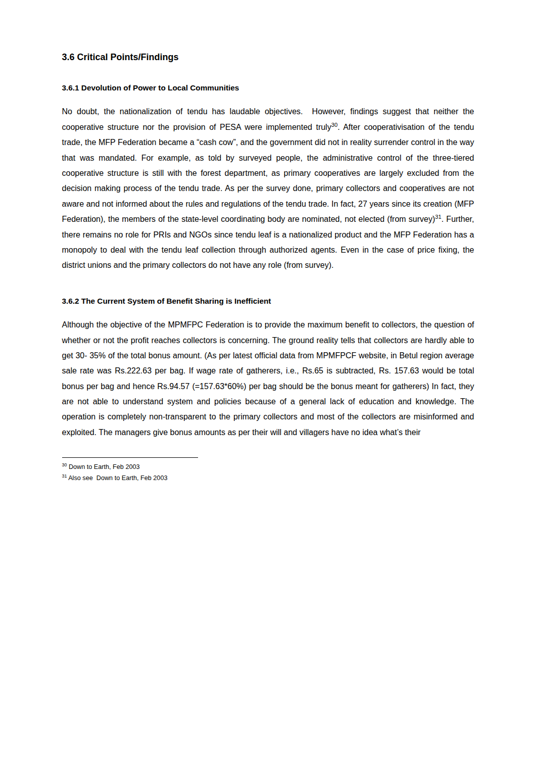3.6 Critical Points/Findings
3.6.1 Devolution of Power to Local Communities
No doubt, the nationalization of tendu has laudable objectives. However, findings suggest that neither the cooperative structure nor the provision of PESA were implemented truly30. After cooperativisation of the tendu trade, the MFP Federation became a “cash cow”, and the government did not in reality surrender control in the way that was mandated. For example, as told by surveyed people, the administrative control of the three-tiered cooperative structure is still with the forest department, as primary cooperatives are largely excluded from the decision making process of the tendu trade. As per the survey done, primary collectors and cooperatives are not aware and not informed about the rules and regulations of the tendu trade. In fact, 27 years since its creation (MFP Federation), the members of the state-level coordinating body are nominated, not elected (from survey)31. Further, there remains no role for PRIs and NGOs since tendu leaf is a nationalized product and the MFP Federation has a monopoly to deal with the tendu leaf collection through authorized agents. Even in the case of price fixing, the district unions and the primary collectors do not have any role (from survey).
3.6.2 The Current System of Benefit Sharing is Inefficient
Although the objective of the MPMFPC Federation is to provide the maximum benefit to collectors, the question of whether or not the profit reaches collectors is concerning. The ground reality tells that collectors are hardly able to get 30- 35% of the total bonus amount. (As per latest official data from MPMFPCF website, in Betul region average sale rate was Rs.222.63 per bag. If wage rate of gatherers, i.e., Rs.65 is subtracted, Rs. 157.63 would be total bonus per bag and hence Rs.94.57 (=157.63*60%) per bag should be the bonus meant for gatherers) In fact, they are not able to understand system and policies because of a general lack of education and knowledge. The operation is completely non-transparent to the primary collectors and most of the collectors are misinformed and exploited. The managers give bonus amounts as per their will and villagers have no idea what’s their
30 Down to Earth, Feb 2003
31 Also see Down to Earth, Feb 2003